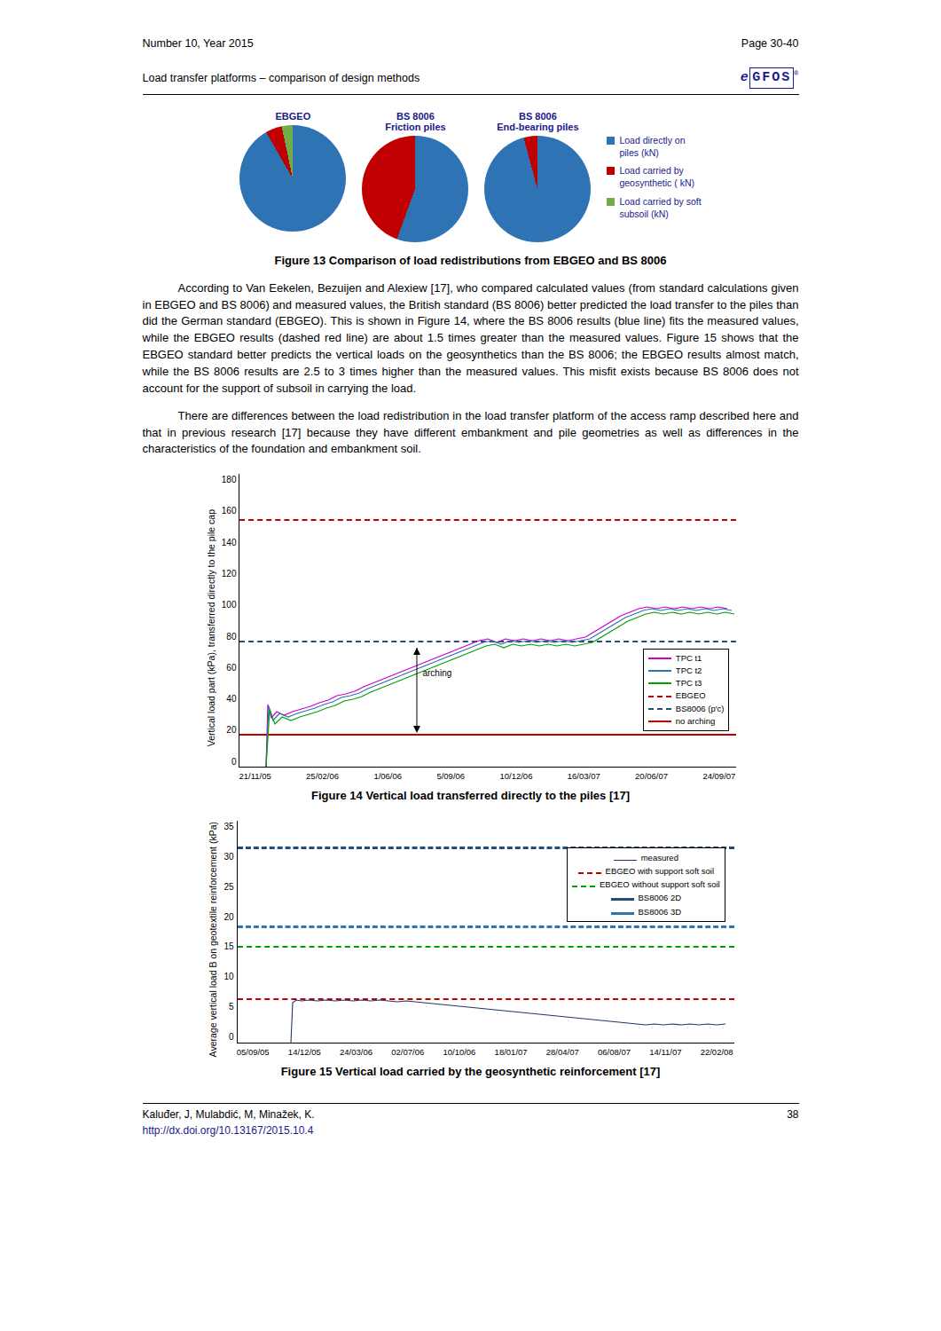Number 10, Year 2015
Page 30-40
Load transfer platforms – comparison of design methods
eGFOS®
EBGEO
BS 8006
Friction piles
BS 8006
End-bearing piles
Load directly on
piles (kN)
Load carried by
geosynthetic ( kN)
Load carried by soft
subsoil (kN)
Figure 13 Comparison of load redistributions from EBGEO and BS 8006
According to Van Eekelen, Bezuijen and Alexiew [17], who compared calculated values (from standard calculations given in EBGEO and BS 8006) and measured values, the British standard (BS 8006) better predicted the load transfer to the piles than did the German standard (EBGEO). This is shown in Figure 14, where the BS 8006 results (blue line) fits the measured values, while the EBGEO results (dashed red line) are about 1.5 times greater than the measured values. Figure 15 shows that the EBGEO standard better predicts the vertical loads on the geosynthetics than the BS 8006; the EBGEO results almost match, while the BS 8006 results are 2.5 to 3 times higher than the measured values. This misfit exists because BS 8006 does not account for the support of subsoil in carrying the load.
There are differences between the load redistribution in the load transfer platform of the access ramp described here and that in previous research [17] because they have different embankment and pile geometries as well as differences in the characteristics of the foundation and embankment soil.
Vertical load part (kPa), transferred directly to the pile cap
180
160
140
120
100
80
60
40
20
0
arching
TPC t1
TPC t2
TPC t3
EBGEO
BS8006 (p'c)
no arching
21/11/0525/02/061/06/065/09/0610/12/0616/03/0720/06/0724/09/07
Figure 14 Vertical load transferred directly to the piles [17]
Average vertical load B on geotextile reinforcement (kPa)
35
30
25
20
15
10
5
0
measured
EBGEO with support soft soil
EBGEO without support soft soil
BS8006 2D
BS8006 3D
05/09/0514/12/0524/03/0602/07/0610/10/0618/01/0728/04/0706/08/0714/11/0722/02/08
Figure 15 Vertical load carried by the geosynthetic reinforcement [17]
Kaluđer, J, Mulabdić, M, Minažek, K.
http://dx.doi.org/10.13167/2015.10.4
38